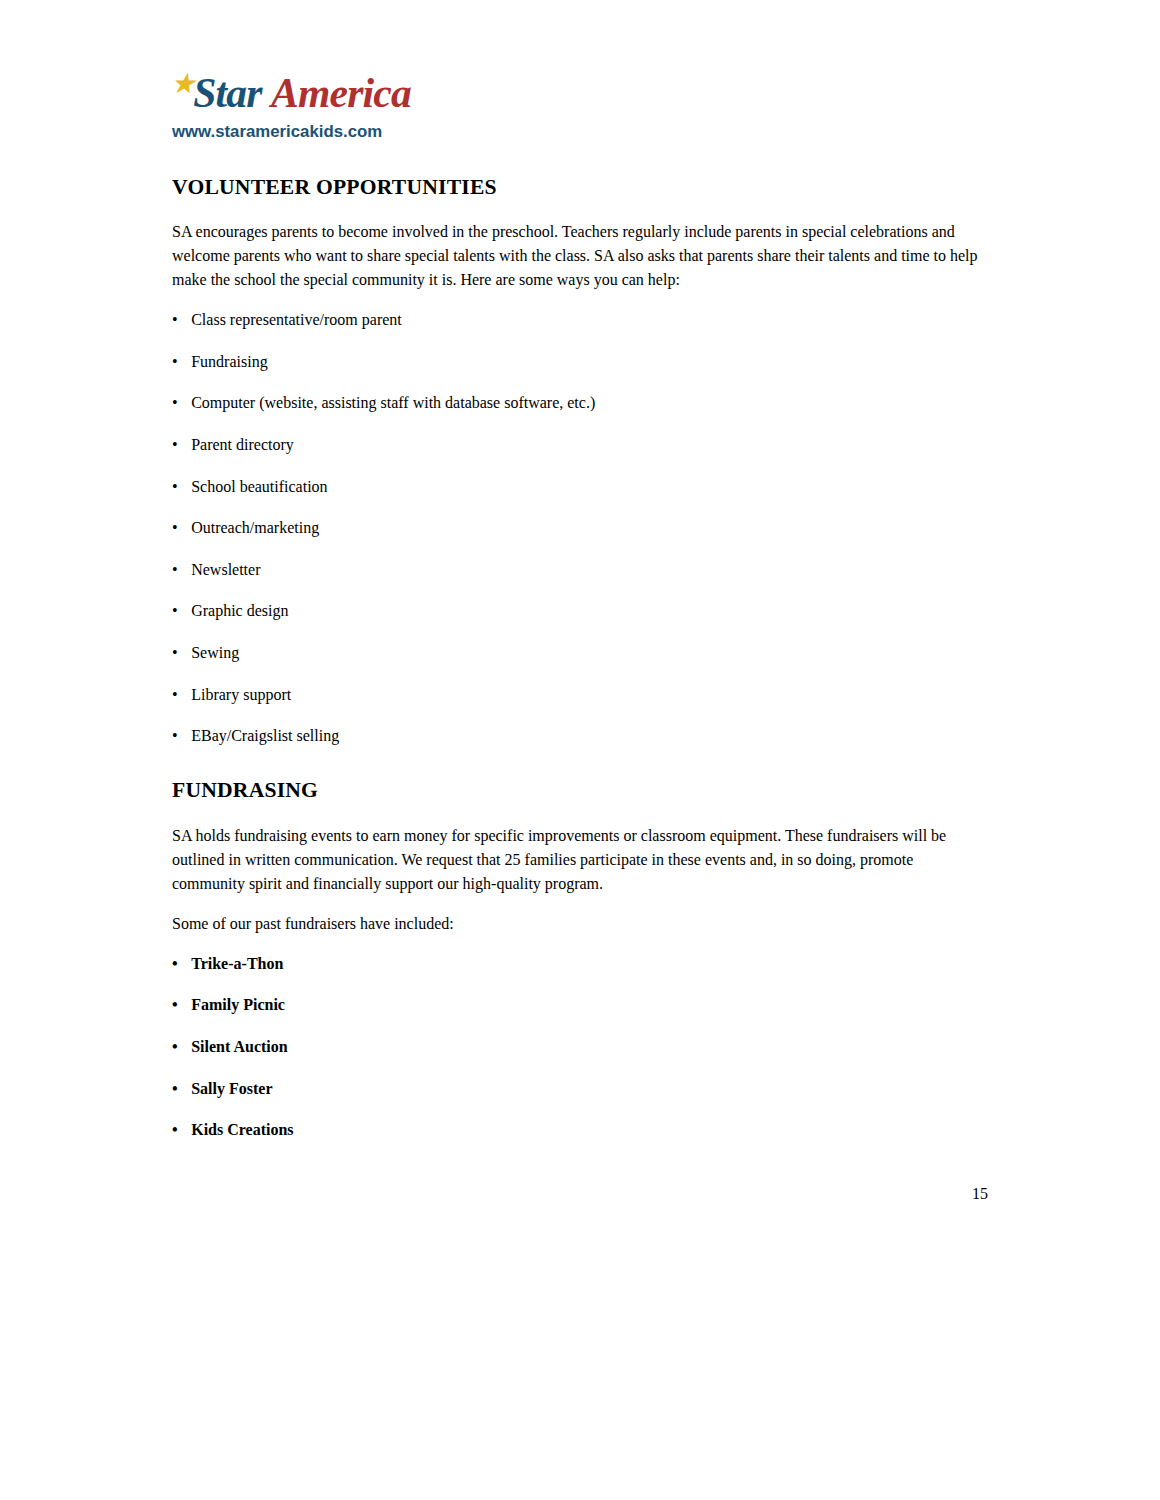★Star America
www.staramericakids.com
VOLUNTEER OPPORTUNITIES
SA encourages parents to become involved in the preschool. Teachers regularly include parents in special celebrations and welcome parents who want to share special talents with the class. SA also asks that parents share their talents and time to help make the school the special community it is. Here are some ways you can help:
Class representative/room parent
Fundraising
Computer (website, assisting staff with database software, etc.)
Parent directory
School beautification
Outreach/marketing
Newsletter
Graphic design
Sewing
Library support
EBay/Craigslist selling
FUNDRASING
SA holds fundraising events to earn money for specific improvements or classroom equipment. These fundraisers will be outlined in written communication. We request that 25 families participate in these events and, in so doing, promote community spirit and financially support our high-quality program.
Some of our past fundraisers have included:
Trike-a-Thon
Family Picnic
Silent Auction
Sally Foster
Kids Creations
15